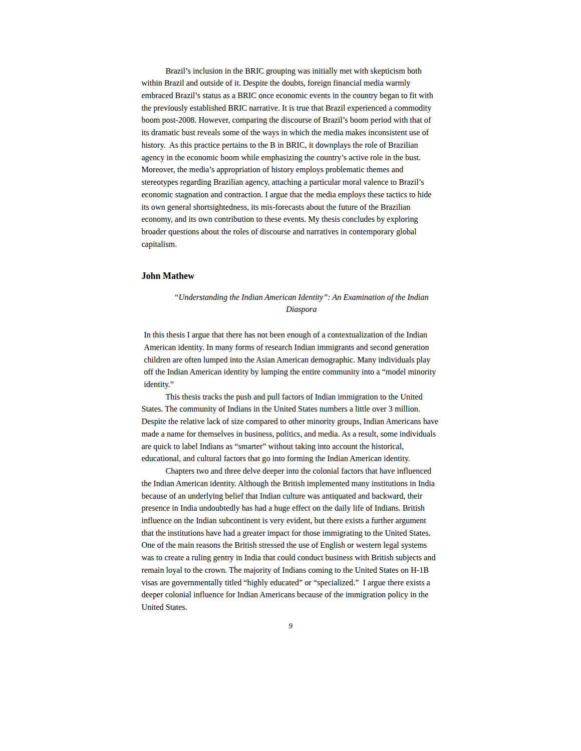Brazil’s inclusion in the BRIC grouping was initially met with skepticism both within Brazil and outside of it. Despite the doubts, foreign financial media warmly embraced Brazil’s status as a BRIC once economic events in the country began to fit with the previously established BRIC narrative. It is true that Brazil experienced a commodity boom post-2008. However, comparing the discourse of Brazil’s boom period with that of its dramatic bust reveals some of the ways in which the media makes inconsistent use of history. As this practice pertains to the B in BRIC, it downplays the role of Brazilian agency in the economic boom while emphasizing the country’s active role in the bust. Moreover, the media’s appropriation of history employs problematic themes and stereotypes regarding Brazilian agency, attaching a particular moral valence to Brazil’s economic stagnation and contraction. I argue that the media employs these tactics to hide its own general shortsightedness, its mis-forecasts about the future of the Brazilian economy, and its own contribution to these events. My thesis concludes by exploring broader questions about the roles of discourse and narratives in contemporary global capitalism.
John Mathew
“Understanding the Indian American Identity”: An Examination of the Indian Diaspora
In this thesis I argue that there has not been enough of a contextualization of the Indian American identity. In many forms of research Indian immigrants and second generation children are often lumped into the Asian American demographic. Many individuals play off the Indian American identity by lumping the entire community into a “model minority identity.”
This thesis tracks the push and pull factors of Indian immigration to the United States. The community of Indians in the United States numbers a little over 3 million. Despite the relative lack of size compared to other minority groups, Indian Americans have made a name for themselves in business, politics, and media. As a result, some individuals are quick to label Indians as “smarter” without taking into account the historical, educational, and cultural factors that go into forming the Indian American identity.
Chapters two and three delve deeper into the colonial factors that have influenced the Indian American identity. Although the British implemented many institutions in India because of an underlying belief that Indian culture was antiquated and backward, their presence in India undoubtedly has had a huge effect on the daily life of Indians. British influence on the Indian subcontinent is very evident, but there exists a further argument that the institutions have had a greater impact for those immigrating to the United States. One of the main reasons the British stressed the use of English or western legal systems was to create a ruling gentry in India that could conduct business with British subjects and remain loyal to the crown. The majority of Indians coming to the United States on H-1B visas are governmentally titled “highly educated” or “specialized.” I argue there exists a deeper colonial influence for Indian Americans because of the immigration policy in the United States.
9